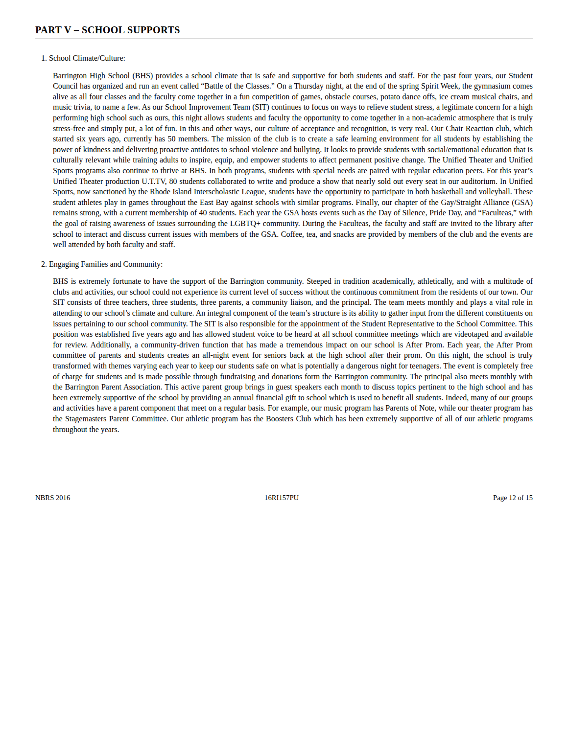PART V – SCHOOL SUPPORTS
School Climate/Culture:
Barrington High School (BHS) provides a school climate that is safe and supportive for both students and staff. For the past four years, our Student Council has organized and run an event called “Battle of the Classes.” On a Thursday night, at the end of the spring Spirit Week, the gymnasium comes alive as all four classes and the faculty come together in a fun competition of games, obstacle courses, potato dance offs, ice cream musical chairs, and music trivia, to name a few. As our School Improvement Team (SIT) continues to focus on ways to relieve student stress, a legitimate concern for a high performing high school such as ours, this night allows students and faculty the opportunity to come together in a non-academic atmosphere that is truly stress-free and simply put, a lot of fun. In this and other ways, our culture of acceptance and recognition, is very real. Our Chair Reaction club, which started six years ago, currently has 50 members. The mission of the club is to create a safe learning environment for all students by establishing the power of kindness and delivering proactive antidotes to school violence and bullying. It looks to provide students with social/emotional education that is culturally relevant while training adults to inspire, equip, and empower students to affect permanent positive change. The Unified Theater and Unified Sports programs also continue to thrive at BHS. In both programs, students with special needs are paired with regular education peers. For this year’s Unified Theater production U.T.TV, 80 students collaborated to write and produce a show that nearly sold out every seat in our auditorium. In Unified Sports, now sanctioned by the Rhode Island Interscholastic League, students have the opportunity to participate in both basketball and volleyball. These student athletes play in games throughout the East Bay against schools with similar programs. Finally, our chapter of the Gay/Straight Alliance (GSA) remains strong, with a current membership of 40 students. Each year the GSA hosts events such as the Day of Silence, Pride Day, and “Faculteas,” with the goal of raising awareness of issues surrounding the LGBTQ+ community. During the Faculteas, the faculty and staff are invited to the library after school to interact and discuss current issues with members of the GSA. Coffee, tea, and snacks are provided by members of the club and the events are well attended by both faculty and staff.
Engaging Families and Community:
BHS is extremely fortunate to have the support of the Barrington community. Steeped in tradition academically, athletically, and with a multitude of clubs and activities, our school could not experience its current level of success without the continuous commitment from the residents of our town. Our SIT consists of three teachers, three students, three parents, a community liaison, and the principal. The team meets monthly and plays a vital role in attending to our school’s climate and culture. An integral component of the team’s structure is its ability to gather input from the different constituents on issues pertaining to our school community. The SIT is also responsible for the appointment of the Student Representative to the School Committee. This position was established five years ago and has allowed student voice to be heard at all school committee meetings which are videotaped and available for review. Additionally, a community-driven function that has made a tremendous impact on our school is After Prom. Each year, the After Prom committee of parents and students creates an all-night event for seniors back at the high school after their prom. On this night, the school is truly transformed with themes varying each year to keep our students safe on what is potentially a dangerous night for teenagers. The event is completely free of charge for students and is made possible through fundraising and donations form the Barrington community. The principal also meets monthly with the Barrington Parent Association. This active parent group brings in guest speakers each month to discuss topics pertinent to the high school and has been extremely supportive of the school by providing an annual financial gift to school which is used to benefit all students. Indeed, many of our groups and activities have a parent component that meet on a regular basis. For example, our music program has Parents of Note, while our theater program has the Stagemasters Parent Committee. Our athletic program has the Boosters Club which has been extremely supportive of all of our athletic programs throughout the years.
NBRS 2016 16RI157PU Page 12 of 15